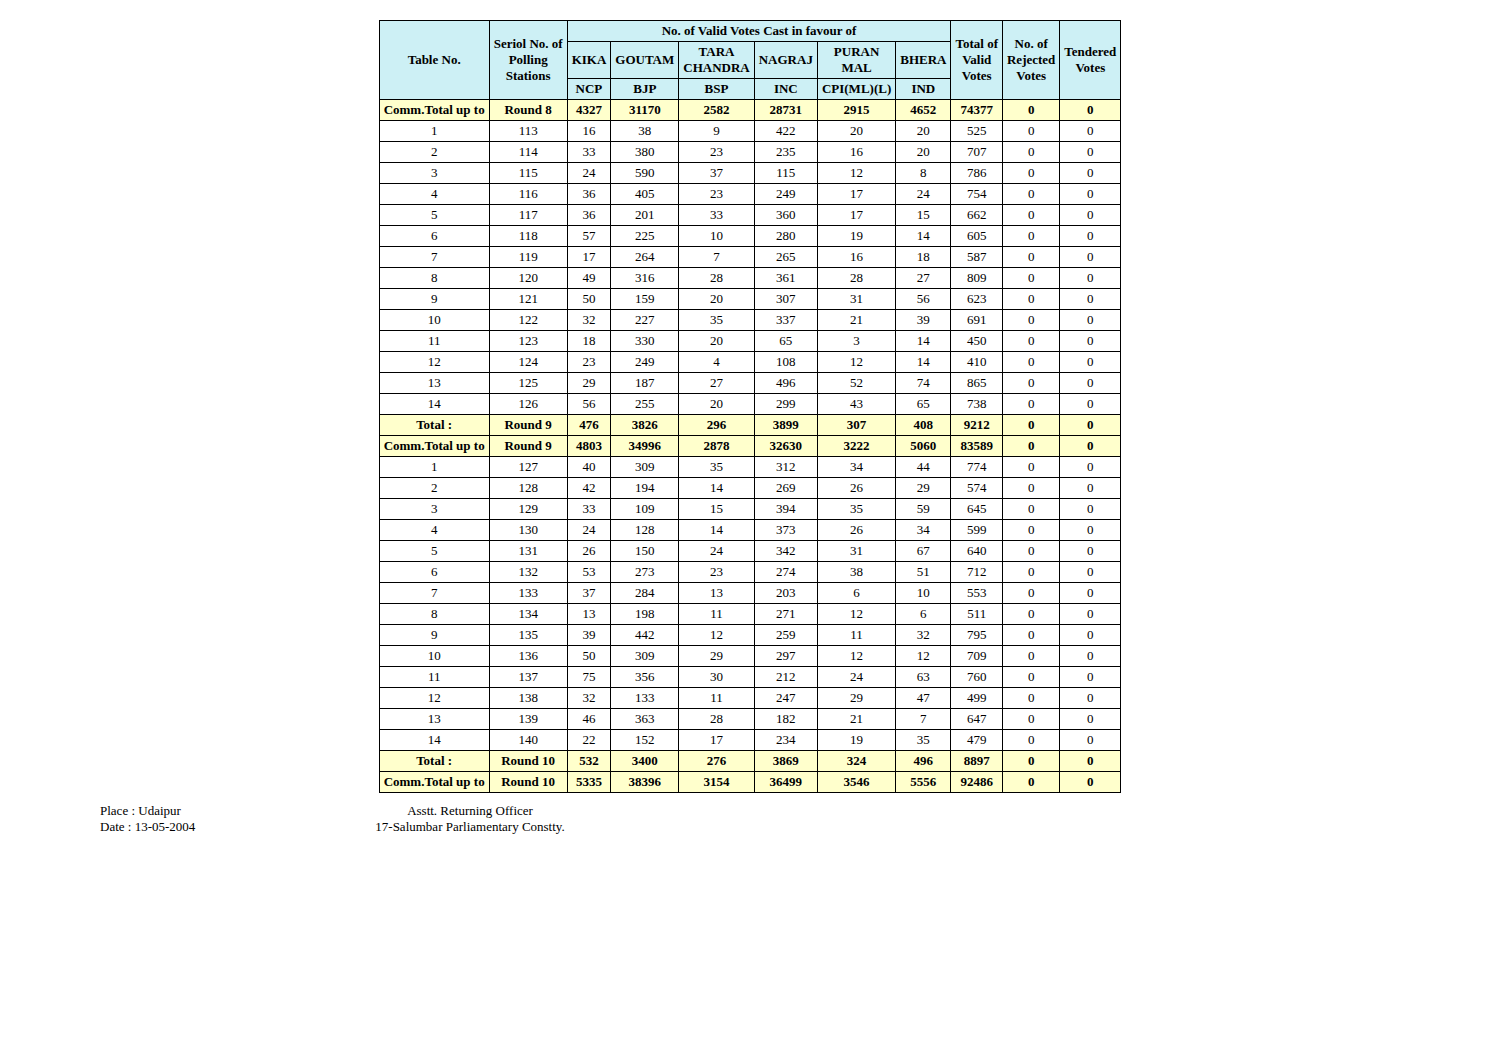| Table No. | Seriol No. of Polling Stations | No. of Valid Votes Cast in favour of | Total of Valid Votes | No. of Rejected Votes | Tendered Votes |
| --- | --- | --- | --- | --- | --- |
| KIKA | GOUTAM | TARA CHANDRA | NAGRAJ | PURAN MAL | BHERA |
| NCP | BJP | BSP | INC | CPI(ML)(L) | IND |
| Comm.Total up to | Round 8 | 4327 | 31170 | 2582 | 28731 | 2915 | 4652 | 74377 | 0 | 0 |
| 1 | 113 | 16 | 38 | 9 | 422 | 20 | 20 | 525 | 0 | 0 |
| 2 | 114 | 33 | 380 | 23 | 235 | 16 | 20 | 707 | 0 | 0 |
| 3 | 115 | 24 | 590 | 37 | 115 | 12 | 8 | 786 | 0 | 0 |
| 4 | 116 | 36 | 405 | 23 | 249 | 17 | 24 | 754 | 0 | 0 |
| 5 | 117 | 36 | 201 | 33 | 360 | 17 | 15 | 662 | 0 | 0 |
| 6 | 118 | 57 | 225 | 10 | 280 | 19 | 14 | 605 | 0 | 0 |
| 7 | 119 | 17 | 264 | 7 | 265 | 16 | 18 | 587 | 0 | 0 |
| 8 | 120 | 49 | 316 | 28 | 361 | 28 | 27 | 809 | 0 | 0 |
| 9 | 121 | 50 | 159 | 20 | 307 | 31 | 56 | 623 | 0 | 0 |
| 10 | 122 | 32 | 227 | 35 | 337 | 21 | 39 | 691 | 0 | 0 |
| 11 | 123 | 18 | 330 | 20 | 65 | 3 | 14 | 450 | 0 | 0 |
| 12 | 124 | 23 | 249 | 4 | 108 | 12 | 14 | 410 | 0 | 0 |
| 13 | 125 | 29 | 187 | 27 | 496 | 52 | 74 | 865 | 0 | 0 |
| 14 | 126 | 56 | 255 | 20 | 299 | 43 | 65 | 738 | 0 | 0 |
| Total : | Round 9 | 476 | 3826 | 296 | 3899 | 307 | 408 | 9212 | 0 | 0 |
| Comm.Total up to | Round 9 | 4803 | 34996 | 2878 | 32630 | 3222 | 5060 | 83589 | 0 | 0 |
| 1 | 127 | 40 | 309 | 35 | 312 | 34 | 44 | 774 | 0 | 0 |
| 2 | 128 | 42 | 194 | 14 | 269 | 26 | 29 | 574 | 0 | 0 |
| 3 | 129 | 33 | 109 | 15 | 394 | 35 | 59 | 645 | 0 | 0 |
| 4 | 130 | 24 | 128 | 14 | 373 | 26 | 34 | 599 | 0 | 0 |
| 5 | 131 | 26 | 150 | 24 | 342 | 31 | 67 | 640 | 0 | 0 |
| 6 | 132 | 53 | 273 | 23 | 274 | 38 | 51 | 712 | 0 | 0 |
| 7 | 133 | 37 | 284 | 13 | 203 | 6 | 10 | 553 | 0 | 0 |
| 8 | 134 | 13 | 198 | 11 | 271 | 12 | 6 | 511 | 0 | 0 |
| 9 | 135 | 39 | 442 | 12 | 259 | 11 | 32 | 795 | 0 | 0 |
| 10 | 136 | 50 | 309 | 29 | 297 | 12 | 12 | 709 | 0 | 0 |
| 11 | 137 | 75 | 356 | 30 | 212 | 24 | 63 | 760 | 0 | 0 |
| 12 | 138 | 32 | 133 | 11 | 247 | 29 | 47 | 499 | 0 | 0 |
| 13 | 139 | 46 | 363 | 28 | 182 | 21 | 7 | 647 | 0 | 0 |
| 14 | 140 | 22 | 152 | 17 | 234 | 19 | 35 | 479 | 0 | 0 |
| Total : | Round 10 | 532 | 3400 | 276 | 3869 | 324 | 496 | 8897 | 0 | 0 |
| Comm.Total up to | Round 10 | 5335 | 38396 | 3154 | 36499 | 3546 | 5556 | 92486 | 0 | 0 |
Place : Udaipur
Date : 13-05-2004
Asstt. Returning Officer
17-Salumbar Parliamentary Constty.